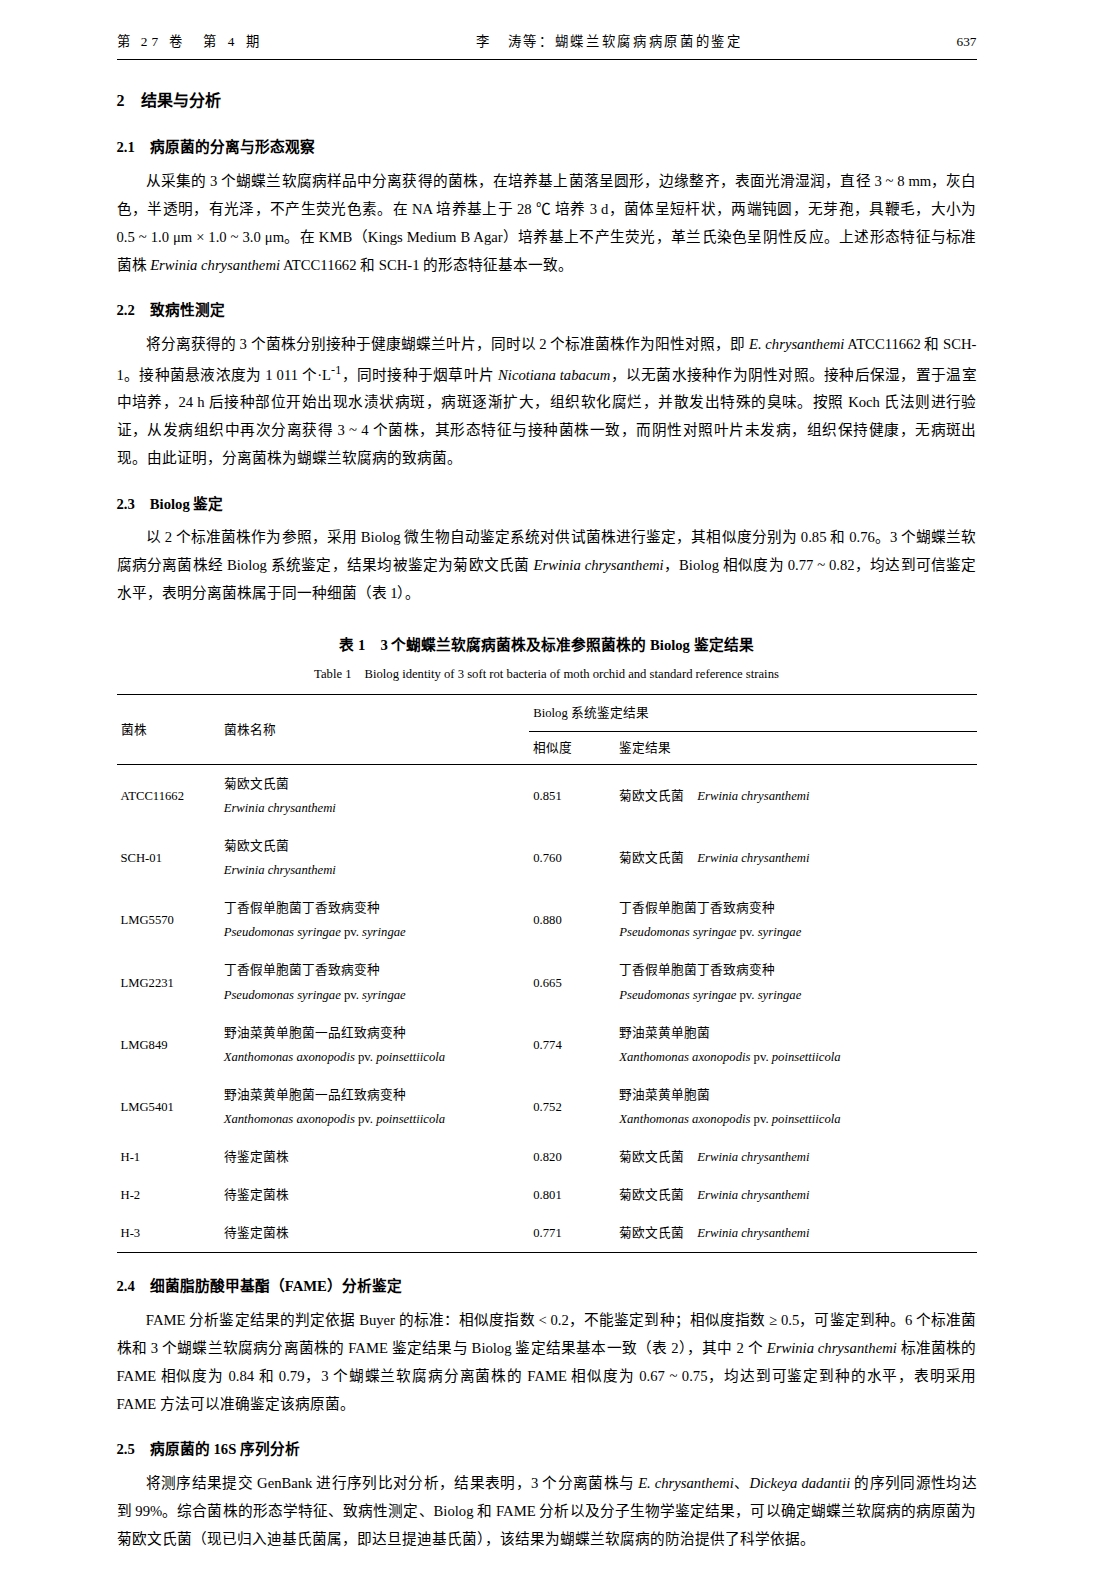第 27 卷　第 4 期
李　涛等：蝴蝶兰软腐病病原菌的鉴定
637
2　结果与分析
2.1　病原菌的分离与形态观察
从采集的 3 个蝴蝶兰软腐病样品中分离获得的菌株，在培养基上菌落呈圆形，边缘整齐，表面光滑湿润，直径 3 ~ 8 mm，灰白色，半透明，有光泽，不产生荧光色素。在 NA 培养基上于 28 ℃ 培养 3 d，菌体呈短杆状，两端钝圆，无芽孢，具鞭毛，大小为 0.5 ~ 1.0 μm × 1.0 ~ 3.0 μm。在 KMB（Kings Medium B Agar）培养基上不产生荧光，革兰氏染色呈阴性反应。上述形态特征与标准菌株 Erwinia chrysanthemi ATCC11662 和 SCH-1 的形态特征基本一致。
2.2　致病性测定
将分离获得的 3 个菌株分别接种于健康蝴蝶兰叶片，同时以 2 个标准菌株作为阳性对照，即 E. chrysanthemi ATCC11662 和 SCH-1。接种菌悬液浓度为 1 011 个·L-1，同时接种于烟草叶片 Nicotiana tabacum，以无菌水接种作为阴性对照。接种后保湿，置于温室中培养，24 h 后接种部位开始出现水渍状病斑，病斑逐渐扩大，组织软化腐烂，并散发出特殊的臭味。按照 Koch 氏法则进行验证，从发病组织中再次分离获得 3 ~ 4 个菌株，其形态特征与接种菌株一致，而阴性对照叶片未发病，组织保持健康，无病斑出现。由此证明，分离菌株为蝴蝶兰软腐病的致病菌。
2.3　Biolog 鉴定
以 2 个标准菌株作为参照，采用 Biolog 微生物自动鉴定系统对供试菌株进行鉴定，其相似度分别为 0.85 和 0.76。3 个蝴蝶兰软腐病分离菌株经 Biolog 系统鉴定，结果均被鉴定为菊欧文氏菌 Erwinia chrysanthemi，Biolog 相似度为 0.77 ~ 0.82，均达到可信鉴定水平，表明分离菌株属于同一种细菌（表 1）。
表 1　3 个蝴蝶兰软腐病菌株及标准参照菌株的 Biolog 鉴定结果
Table 1　Biolog identity of 3 soft rot bacteria of moth orchid and standard reference strains
| 菌株 | 菌株名称 | Biolog 系统鉴定结果 |
| --- | --- | --- |
| 相似度 | 鉴定结果 |
| ATCC11662 | 菊欧文氏菌 Erwinia chrysanthemi | 0.851 | 菊欧文氏菌 Erwinia chrysanthemi |
| SCH-01 | 菊欧文氏菌 Erwinia chrysanthemi | 0.760 | 菊欧文氏菌 Erwinia chrysanthemi |
| LMG5570 | 丁香假单胞菌丁香致病变种 Pseudomonas syringae pv. syringae | 0.880 | 丁香假单胞菌丁香致病变种 Pseudomonas syringae pv. syringae |
| LMG2231 | 丁香假单胞菌丁香致病变种 Pseudomonas syringae pv. syringae | 0.665 | 丁香假单胞菌丁香致病变种 Pseudomonas syringae pv. syringae |
| LMG849 | 野油菜黄单胞菌一品红致病变种 Xanthomonas axonopodis pv. poinsettiicola | 0.774 | 野油菜黄单胞菌 Xanthomonas axonopodis pv. poinsettiicola |
| LMG5401 | 野油菜黄单胞菌一品红致病变种 Xanthomonas axonopodis pv. poinsettiicola | 0.752 | 野油菜黄单胞菌 Xanthomonas axonopodis pv. poinsettiicola |
| H-1 | 待鉴定菌株 | 0.820 | 菊欧文氏菌 Erwinia chrysanthemi |
| H-2 | 待鉴定菌株 | 0.801 | 菊欧文氏菌 Erwinia chrysanthemi |
| H-3 | 待鉴定菌株 | 0.771 | 菊欧文氏菌 Erwinia chrysanthemi |
2.4　细菌脂肪酸甲基酯（FAME）分析鉴定
FAME 分析鉴定结果的判定依据 Buyer 的标准：相似度指数 < 0.2，不能鉴定到种；相似度指数 ≥ 0.5，可鉴定到种。6 个标准菌株和 3 个蝴蝶兰软腐病分离菌株的 FAME 鉴定结果与 Biolog 鉴定结果基本一致（表 2），其中 2 个 Erwinia chrysanthemi 标准菌株的 FAME 相似度为 0.84 和 0.79，3 个蝴蝶兰软腐病分离菌株的 FAME 相似度为 0.67 ~ 0.75，均达到可鉴定到种的水平，表明采用 FAME 方法可以准确鉴定该病原菌。
2.5　病原菌的 16S 序列分析
将测序结果提交 GenBank 进行序列比对分析，结果表明，3 个分离菌株与 E. chrysanthemi、Dickeya dadantii 的序列同源性均达到 99%。综合菌株的形态学特征、致病性测定、Biolog 和 FAME 分析以及分子生物学鉴定结果，可以确定蝴蝶兰软腐病的病原菌为菊欧文氏菌（现已归入迪基氏菌属，即达旦提迪基氏菌），该结果为蝴蝶兰软腐病的防治提供了科学依据。